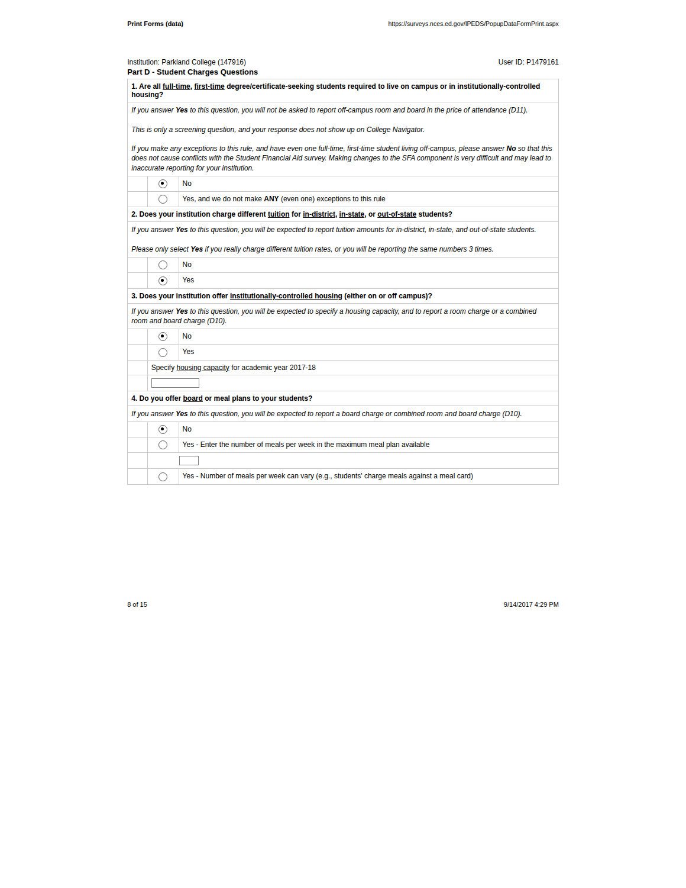Print Forms (data)
https://surveys.nces.ed.gov/IPEDS/PopupDataFormPrint.aspx
Institution: Parkland College (147916)
User ID: P1479161
Part D - Student Charges Questions
| 1. Are all full-time , first-time degree/certificate-seeking students required to live on campus or in institutionally-controlled housing? |
| If you answer Yes to this question, you will not be asked to report off-campus room and board in the price of attendance (D11). This is only a screening question, and your response does not show up on College Navigator. If you make any exceptions to this rule, and have even one full-time, first-time student living off-campus, please answer No so that this does not cause conflicts with the Student Financial Aid survey. Making changes to the SFA component is very difficult and may lead to inaccurate reporting for your institution. |
| | | No |
| | | Yes, and we do not make ANY (even one) exceptions to this rule |
| 2. Does your institution charge different tuition for in-district , in-state , or out-of-state students? |
| If you answer Yes to this question, you will be expected to report tuition amounts for in-district, in-state, and out-of-state students. Please only select Yes if you really charge different tuition rates, or you will be reporting the same numbers 3 times. |
| | | No |
| | | Yes |
| 3. Does your institution offer institutionally-controlled housing (either on or off campus)? |
| If you answer Yes to this question, you will be expected to specify a housing capacity, and to report a room charge or a combined room and board charge (D10). |
| | | No |
| | | Yes |
| | Specify housing capacity for academic year 2017-18 |
| 4. Do you offer board or meal plans to your students? |
| If you answer Yes to this question, you will be expected to report a board charge or combined room and board charge (D10). |
| | | No |
| | | Yes - Enter the number of meals per week in the maximum meal plan available |
| | | Yes - Number of meals per week can vary (e.g., students' charge meals against a meal card) |
8 of 15
9/14/2017 4:29 PM